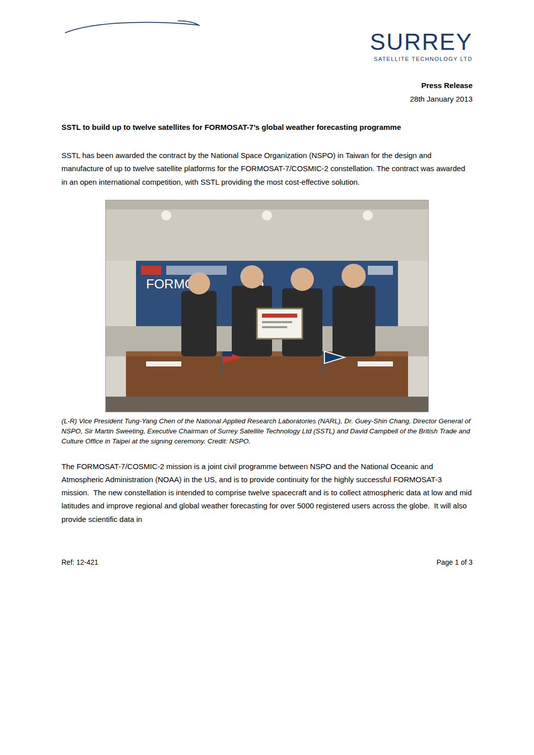SURREY
SATELLITE TECHNOLOGY LTD
Press Release
28th January 2013
SSTL to build up to twelve satellites for FORMOSAT-7’s global weather forecasting programme
SSTL has been awarded the contract by the National Space Organization (NSPO) in Taiwan for the design and manufacture of up to twelve satellite platforms for the FORMOSAT-7/COSMIC-2 constellation. The contract was awarded in an open international competition, with SSTL providing the most cost-effective solution.
FORMOS a
(L-R) Vice President Tung-Yang Chen of the National Applied Research Laboratories (NARL), Dr. Guey-Shin Chang, Director General of NSPO, Sir Martin Sweeting, Executive Chairman of Surrey Satellite Technology Ltd (SSTL) and David Campbell of the British Trade and Culture Office in Taipei at the signing ceremony. Credit: NSPO.
The FORMOSAT-7/COSMIC-2 mission is a joint civil programme between NSPO and the National Oceanic and Atmospheric Administration (NOAA) in the US, and is to provide continuity for the highly successful FORMOSAT-3 mission. The new constellation is intended to comprise twelve spacecraft and is to collect atmospheric data at low and mid latitudes and improve regional and global weather forecasting for over 5000 registered users across the globe. It will also provide scientific data in
Ref: 12-421 Page 1 of 3